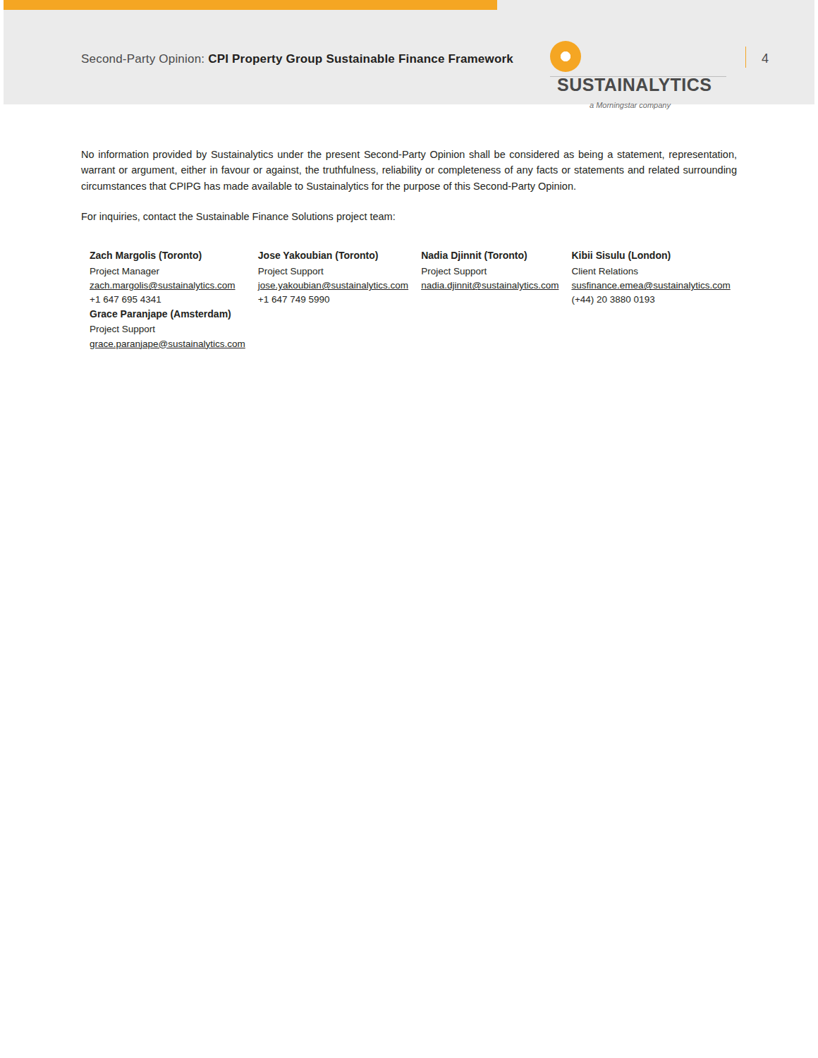Second-Party Opinion: CPI Property Group Sustainable Finance Framework
SUSTAINALYTICS
a Morningstar company
4
No information provided by Sustainalytics under the present Second-Party Opinion shall be considered as being a statement, representation, warrant or argument, either in favour or against, the truthfulness, reliability or completeness of any facts or statements and related surrounding circumstances that CPIPG has made available to Sustainalytics for the purpose of this Second-Party Opinion.
For inquiries, contact the Sustainable Finance Solutions project team:
| Zach Margolis (Toronto) Project Manager zach.margolis@sustainalytics.com +1 647 695 4341 | Jose Yakoubian (Toronto) Project Support jose.yakoubian@sustainalytics.com +1 647 749 5990 | Nadia Djinnit (Toronto) Project Support nadia.djinnit@sustainalytics.com | Kibii Sisulu (London) Client Relations susfinance.emea@sustainalytics.com (+44) 20 3880 0193 |
| Grace Paranjape (Amsterdam) Project Support grace.paranjape@sustainalytics.com | | | |